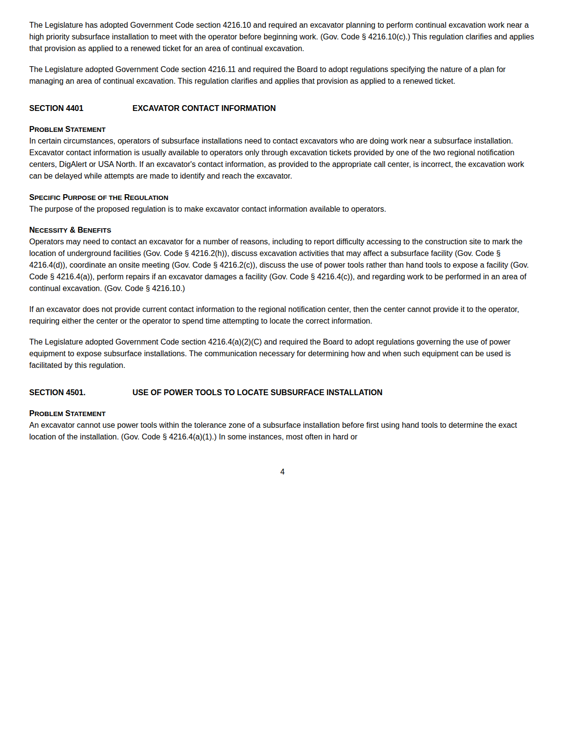The Legislature has adopted Government Code section 4216.10 and required an excavator planning to perform continual excavation work near a high priority subsurface installation to meet with the operator before beginning work. (Gov. Code § 4216.10(c).) This regulation clarifies and applies that provision as applied to a renewed ticket for an area of continual excavation.
The Legislature adopted Government Code section 4216.11 and required the Board to adopt regulations specifying the nature of a plan for managing an area of continual excavation. This regulation clarifies and applies that provision as applied to a renewed ticket.
SECTION 4401 EXCAVATOR CONTACT INFORMATION
PROBLEM STATEMENT
In certain circumstances, operators of subsurface installations need to contact excavators who are doing work near a subsurface installation. Excavator contact information is usually available to operators only through excavation tickets provided by one of the two regional notification centers, DigAlert or USA North. If an excavator's contact information, as provided to the appropriate call center, is incorrect, the excavation work can be delayed while attempts are made to identify and reach the excavator.
SPECIFIC PURPOSE OF THE REGULATION
The purpose of the proposed regulation is to make excavator contact information available to operators.
NECESSITY & BENEFITS
Operators may need to contact an excavator for a number of reasons, including to report difficulty accessing to the construction site to mark the location of underground facilities (Gov. Code § 4216.2(h)), discuss excavation activities that may affect a subsurface facility (Gov. Code § 4216.4(d)), coordinate an onsite meeting (Gov. Code § 4216.2(c)), discuss the use of power tools rather than hand tools to expose a facility (Gov. Code § 4216.4(a)), perform repairs if an excavator damages a facility (Gov. Code § 4216.4(c)), and regarding work to be performed in an area of continual excavation. (Gov. Code § 4216.10.)
If an excavator does not provide current contact information to the regional notification center, then the center cannot provide it to the operator, requiring either the center or the operator to spend time attempting to locate the correct information.
The Legislature adopted Government Code section 4216.4(a)(2)(C) and required the Board to adopt regulations governing the use of power equipment to expose subsurface installations. The communication necessary for determining how and when such equipment can be used is facilitated by this regulation.
SECTION 4501. USE OF POWER TOOLS TO LOCATE SUBSURFACE INSTALLATION
PROBLEM STATEMENT
An excavator cannot use power tools within the tolerance zone of a subsurface installation before first using hand tools to determine the exact location of the installation. (Gov. Code § 4216.4(a)(1).) In some instances, most often in hard or
4